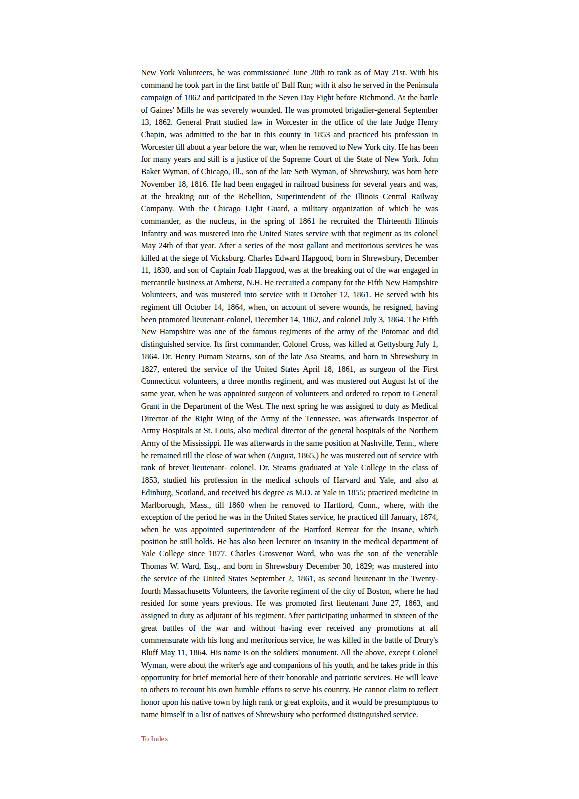New York Volunteers, he was commissioned June 20th to rank as of May 21st. With his command he took part in the first battle of' Bull Run; with it also he served in the Peninsula campaign of 1862 and participated in the Seven Day Fight before Richmond. At the battle of Gaines' Mills he was severely wounded. He was promoted brigadier-general September 13, 1862. General Pratt studied law in Worcester in the office of the late Judge Henry Chapin, was admitted to the bar in this county in 1853 and practiced his profession in Worcester till about a year before the war, when he removed to New York city. He has been for many years and still is a justice of the Supreme Court of the State of New York. John Baker Wyman, of Chicago, Ill., son of the late Seth Wyman, of Shrewsbury, was born here November 18, 1816. He had been engaged in railroad business for several years and was, at the breaking out of the Rebellion, Superintendent of the Illinois Central Railway Company. With the Chicago Light Guard, a military organization of which he was commander, as the nucleus, in the spring of 1861 he recruited the Thirteenth Illinois Infantry and was mustered into the United States service with that regiment as its colonel May 24th of that year. After a series of the most gallant and meritorious services he was killed at the siege of Vicksburg. Charles Edward Hapgood, born in Shrewsbury, December 11, 1830, and son of Captain Joab Hapgood, was at the breaking out of the war engaged in mercantile business at Amherst, N.H. He recruited a company for the Fifth New Hampshire Volunteers, and was mustered into service with it October 12, 1861. He served with his regiment till October 14, 1864, when, on account of severe wounds, he resigned, having been promoted lieutenant-colonel, December 14, 1862, and colonel July 3, 1864. The Fifth New Hampshire was one of the famous regiments of the army of the Potomac and did distinguished service. Its first commander, Colonel Cross, was killed at Gettysburg July 1, 1864. Dr. Henry Putnam Stearns, son of the late Asa Stearns, and born in Shrewsbury in 1827, entered the service of the United States April 18, 1861, as surgeon of the First Connecticut volunteers, a three months regiment, and was mustered out August lst of the same year, when be was appointed surgeon of volunteers and ordered to report to General Grant in the Department of the West. The next spring he was assigned to duty as Medical Director of the Right Wing of the Army of the Tennessee, was afterwards Inspector of Army Hospitals at St. Louis, also medical director of the general hospitals of the Northern Army of the Mississippi. He was afterwards in the same position at Nashville, Tenn., where he remained till the close of war when (August, 1865,) he was mustered out of service with rank of brevet lieutenant- colonel. Dr. Stearns graduated at Yale College in the class of 1853, studied his profession in the medical schools of Harvard and Yale, and also at Edinburg, Scotland, and received his degree as M.D. at Yale in 1855; practiced medicine in Marlborough, Mass., till 1860 when he removed to Hartford, Conn., where, with the exception of the period he was in the United States service, he practiced till January, 1874, when he was appointed superintendent of the Hartford Retreat for the Insane, which position he still holds. He has also been lecturer on insanity in the medical department of Yale College since 1877. Charles Grosvenor Ward, who was the son of the venerable Thomas W. Ward, Esq., and born in Shrewsbury December 30, 1829; was mustered into the service of the United States September 2, 1861, as second lieutenant in the Twenty-fourth Massachusetts Volunteers, the favorite regiment of the city of Boston, where he had resided for some years previous. He was promoted first lieutenant June 27, 1863, and assigned to duty as adjutant of his regiment. After participating unharmed in sixteen of the great battles of the war and without having ever received any promotions at all commensurate with his long and meritorious service, he was killed in the battle of Drury's Bluff May 11, 1864. His name is on the soldiers' monument. All the above, except Colonel Wyman, were about the writer's age and companions of his youth, and he takes pride in this opportunity for brief memorial here of their honorable and patriotic services. He will leave to others to recount his own humble efforts to serve his country. He cannot claim to reflect honor upon his native town by high rank or great exploits, and it would be presumptuous to name himself in a list of natives of Shrewsbury who performed distinguished service.
To Index